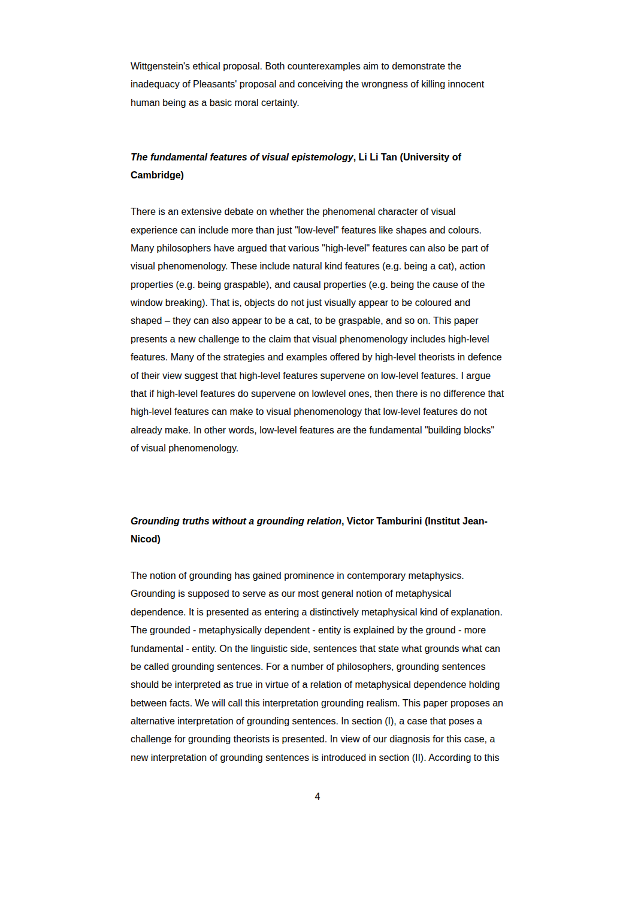Wittgenstein's ethical proposal. Both counterexamples aim to demonstrate the inadequacy of Pleasants' proposal and conceiving the wrongness of killing innocent human being as a basic moral certainty.
The fundamental features of visual epistemology, Li Li Tan (University of Cambridge)
There is an extensive debate on whether the phenomenal character of visual experience can include more than just "low-level" features like shapes and colours. Many philosophers have argued that various "high-level" features can also be part of visual phenomenology. These include natural kind features (e.g. being a cat), action properties (e.g. being graspable), and causal properties (e.g. being the cause of the window breaking). That is, objects do not just visually appear to be coloured and shaped – they can also appear to be a cat, to be graspable, and so on. This paper presents a new challenge to the claim that visual phenomenology includes high-level features. Many of the strategies and examples offered by high-level theorists in defence of their view suggest that high-level features supervene on low-level features. I argue that if high-level features do supervene on lowlevel ones, then there is no difference that high-level features can make to visual phenomenology that low-level features do not already make. In other words, low-level features are the fundamental "building blocks" of visual phenomenology.
Grounding truths without a grounding relation, Victor Tamburini (Institut Jean-Nicod)
The notion of grounding has gained prominence in contemporary metaphysics. Grounding is supposed to serve as our most general notion of metaphysical dependence. It is presented as entering a distinctively metaphysical kind of explanation. The grounded - metaphysically dependent - entity is explained by the ground - more fundamental - entity. On the linguistic side, sentences that state what grounds what can be called grounding sentences. For a number of philosophers, grounding sentences should be interpreted as true in virtue of a relation of metaphysical dependence holding between facts. We will call this interpretation grounding realism. This paper proposes an alternative interpretation of grounding sentences. In section (I), a case that poses a challenge for grounding theorists is presented. In view of our diagnosis for this case, a new interpretation of grounding sentences is introduced in section (II). According to this
4